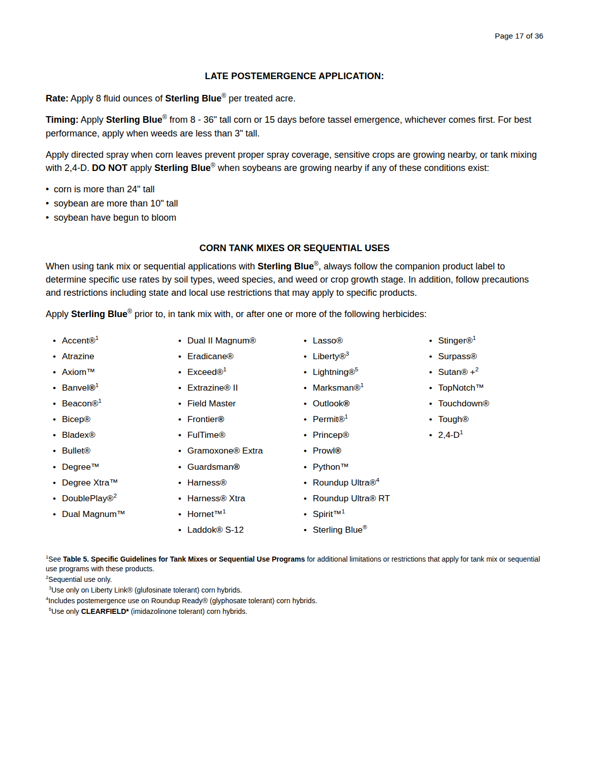Page 17 of 36
LATE POSTEMERGENCE APPLICATION:
Rate: Apply 8 fluid ounces of Sterling Blue® per treated acre.
Timing: Apply Sterling Blue® from 8 - 36" tall corn or 15 days before tassel emergence, whichever comes first. For best performance, apply when weeds are less than 3" tall.
Apply directed spray when corn leaves prevent proper spray coverage, sensitive crops are growing nearby, or tank mixing with 2,4-D. DO NOT apply Sterling Blue® when soybeans are growing nearby if any of these conditions exist:
corn is more than 24" tall
soybean are more than 10" tall
soybean have begun to bloom
CORN TANK MIXES OR SEQUENTIAL USES
When using tank mix or sequential applications with Sterling Blue®, always follow the companion product label to determine specific use rates by soil types, weed species, and weed or crop growth stage. In addition, follow precautions and restrictions including state and local use restrictions that may apply to specific products.
Apply Sterling Blue® prior to, in tank mix with, or after one or more of the following herbicides:
Accent®1
Atrazine
Axiom™
Banvel®1
Beacon®1
Bicep®
Bladex®
Bullet®
Degree™
Degree Xtra™
DoublePlay®2
Dual Magnum™
Dual II Magnum®
Eradicane®
Exceed®1
Extrazine® II
Field Master
Frontier®
FulTime®
Gramoxone® Extra
Guardsman®
Harness®
Harness® Xtra
Hornet™1
Laddok® S-12
Lasso®
Liberty®3
Lightning®5
Marksman®1
Outlook®
Permit®1
Princep®
Prowl®
Python™
Roundup Ultra®4
Roundup Ultra® RT
Spirit™1
Sterling Blue®
Stinger®1
Surpass®
Sutan® +2
TopNotch™
Touchdown®
Tough®
2,4-D1
1See Table 5. Specific Guidelines for Tank Mixes or Sequential Use Programs for additional limitations or restrictions that apply for tank mix or sequential use programs with these products.
2Sequential use only.
3Use only on Liberty Link® (glufosinate tolerant) corn hybrids.
4Includes postemergence use on Roundup Ready® (glyphosate tolerant) corn hybrids.
5Use only CLEARFIELD* (imidazolinone tolerant) corn hybrids.